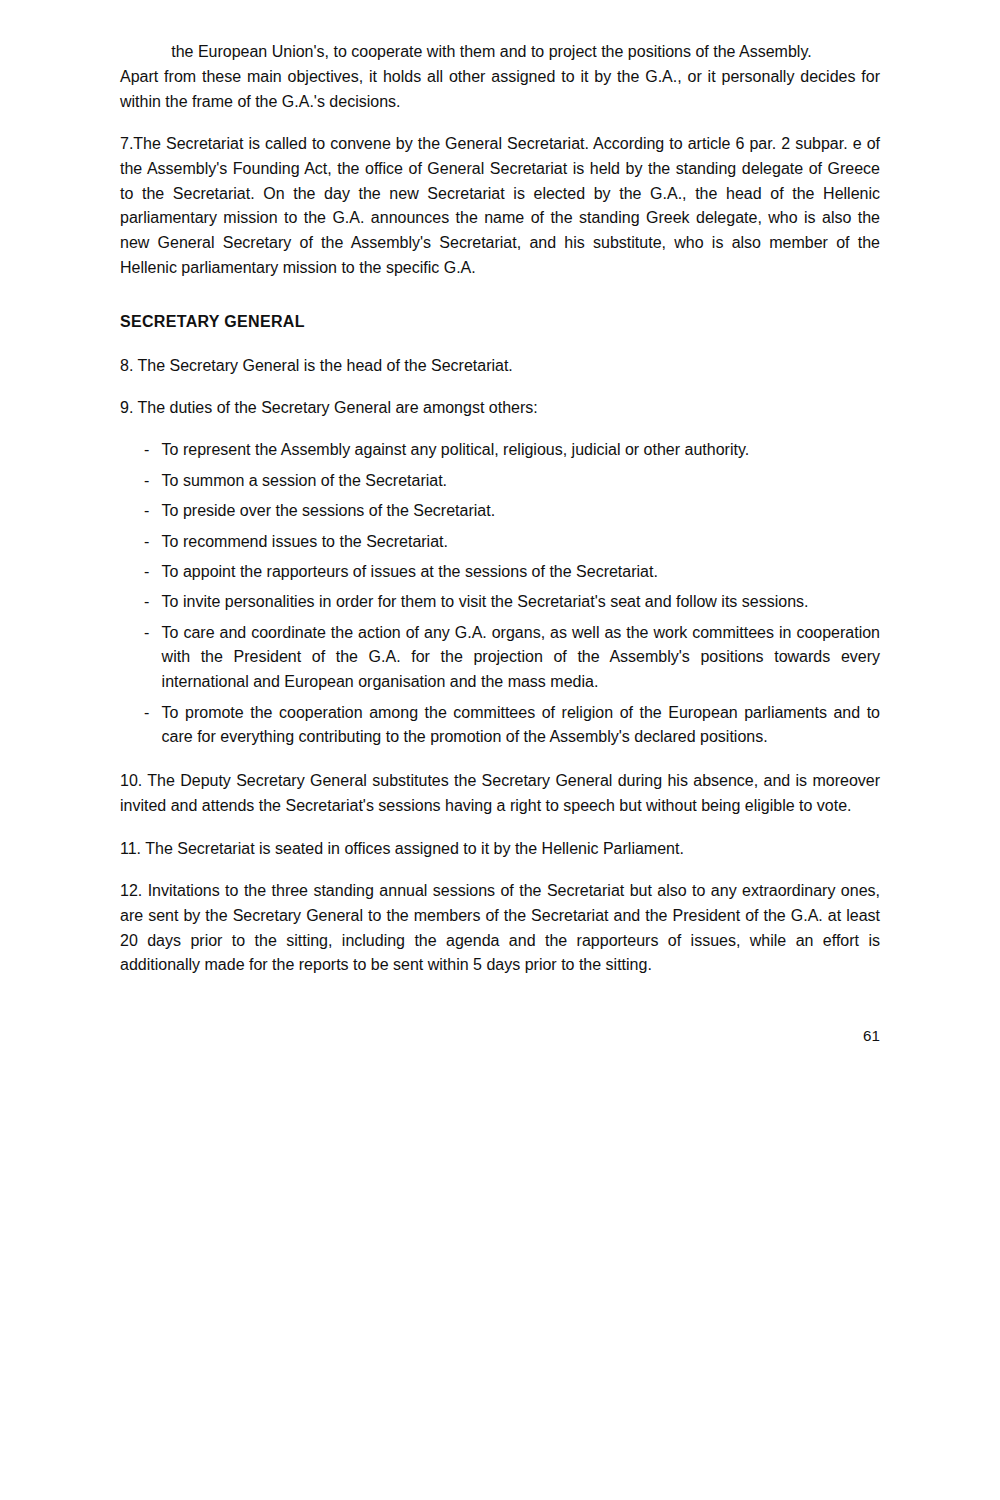the European Union's, to cooperate with them and to project the positions of the Assembly.
Apart from these main objectives, it holds all other assigned to it by the G.A., or it personally decides for within the frame of the G.A.'s decisions.
7.The Secretariat is called to convene by the General Secretariat. According to article 6 par. 2 subpar. e of the Assembly's Founding Act, the office of General Secretariat is held by the standing delegate of Greece to the Secretariat. On the day the new Secretariat is elected by the G.A., the head of the Hellenic parliamentary mission to the G.A. announces the name of the standing Greek delegate, who is also the new General Secretary of the Assembly's Secretariat, and his substitute, who is also member of the Hellenic parliamentary mission to the specific G.A.
Secretary General
8. The Secretary General is the head of the Secretariat.
9. The duties of the Secretary General are amongst others:
To represent the Assembly against any political, religious, judicial or other authority.
To summon a session of the Secretariat.
To preside over the sessions of the Secretariat.
To recommend issues to the Secretariat.
To appoint the rapporteurs of issues at the sessions of the Secretariat.
To invite personalities in order for them to visit the Secretariat's seat and follow its sessions.
To care and coordinate the action of any G.A. organs, as well as the work committees in cooperation with the President of the G.A. for the projection of the Assembly's positions towards every international and European organisation and the mass media.
To promote the cooperation among the committees of religion of the European parliaments and to care for everything contributing to the promotion of the Assembly's declared positions.
10. The Deputy Secretary General substitutes the Secretary General during his absence, and is moreover invited and attends the Secretariat's sessions having a right to speech but without being eligible to vote.
11. The Secretariat is seated in offices assigned to it by the Hellenic Parliament.
12. Invitations to the three standing annual sessions of the Secretariat but also to any extraordinary ones, are sent by the Secretary General to the members of the Secretariat and the President of the G.A. at least 20 days prior to the sitting, including the agenda and the rapporteurs of issues, while an effort is additionally made for the reports to be sent within 5 days prior to the sitting.
61